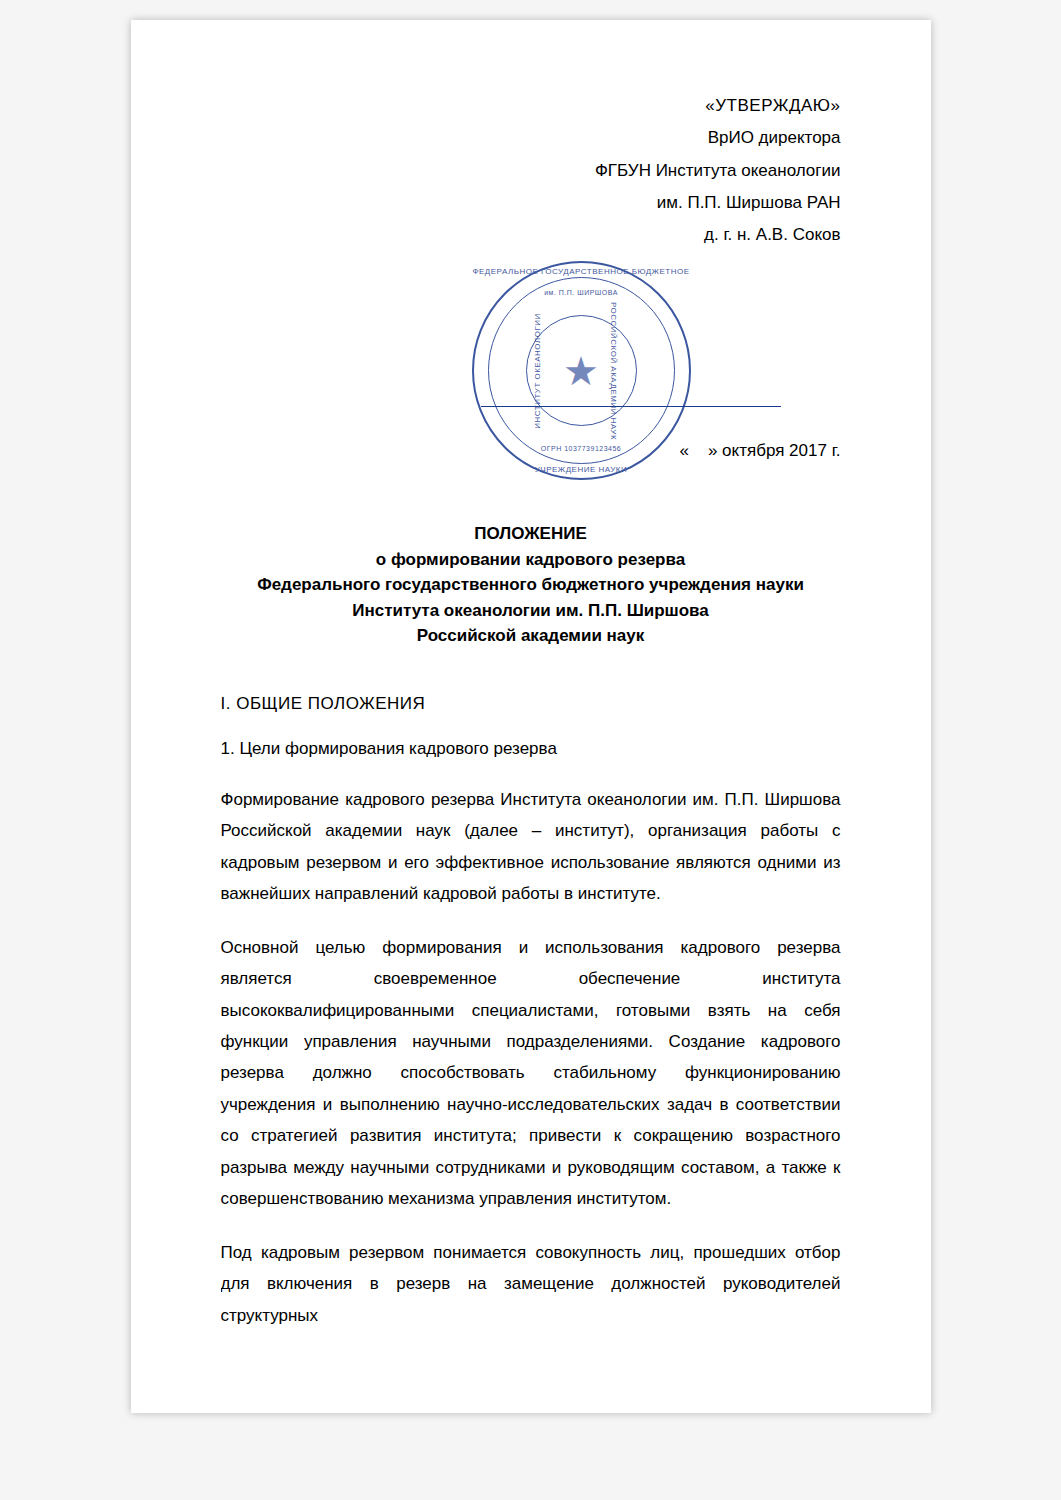«УТВЕРЖДАЮ»
ВрИО директора
ФГБУН Института океанологии
им. П.П. Ширшова РАН
д. г. н. А.В. Соков
ФЕДЕРАЛЬНОЕ ГОСУДАРСТВЕННОЕ БЮДЖЕТНОЕ УЧРЕЖДЕНИЕ НАУКИ ИНСТИТУТ ОКЕАНОЛОГИИ РОССИЙСКОЙ АКАДЕМИИ НАУК им. П.П. ШИРШОВА ОГРН 1037739123456
★
« » октября 2017 г.
ПОЛОЖЕНИЕ
о формировании кадрового резерва
Федерального государственного бюджетного учреждения науки
Института океанологии им. П.П. Ширшова
Российской академии наук
I. ОБЩИЕ ПОЛОЖЕНИЯ
1. Цели формирования кадрового резерва
Формирование кадрового резерва Института океанологии им. П.П. Ширшова Российской академии наук (далее – институт), организация работы с кадровым резервом и его эффективное использование являются одними из важнейших направлений кадровой работы в институте.
Основной целью формирования и использования кадрового резерва является своевременное обеспечение института высококвалифицированными специалистами, готовыми взять на себя функции управления научными подразделениями. Создание кадрового резерва должно способствовать стабильному функционированию учреждения и выполнению научно-исследовательских задач в соответствии со стратегией развития института; привести к сокращению возрастного разрыва между научными сотрудниками и руководящим составом, а также к совершенствованию механизма управления институтом.
Под кадровым резервом понимается совокупность лиц, прошедших отбор для включения в резерв на замещение должностей руководителей структурных